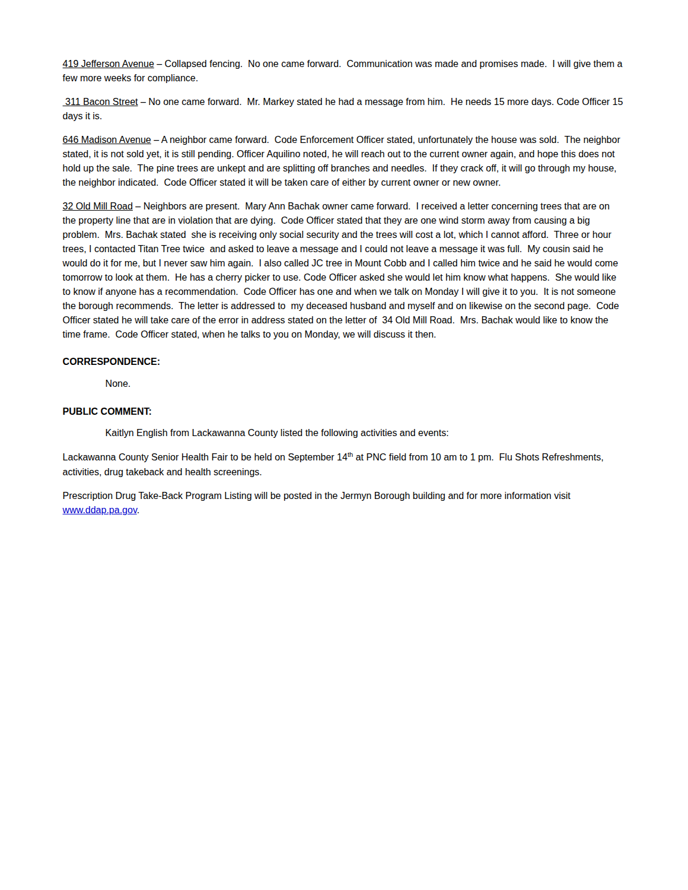419 Jefferson Avenue – Collapsed fencing. No one came forward. Communication was made and promises made. I will give them a few more weeks for compliance.
311 Bacon Street – No one came forward. Mr. Markey stated he had a message from him. He needs 15 more days. Code Officer 15 days it is.
646 Madison Avenue – A neighbor came forward. Code Enforcement Officer stated, unfortunately the house was sold. The neighbor stated, it is not sold yet, it is still pending. Officer Aquilino noted, he will reach out to the current owner again, and hope this does not hold up the sale. The pine trees are unkept and are splitting off branches and needles. If they crack off, it will go through my house, the neighbor indicated. Code Officer stated it will be taken care of either by current owner or new owner.
32 Old Mill Road – Neighbors are present. Mary Ann Bachak owner came forward. I received a letter concerning trees that are on the property line that are in violation that are dying. Code Officer stated that they are one wind storm away from causing a big problem. Mrs. Bachak stated she is receiving only social security and the trees will cost a lot, which I cannot afford. Three or hour trees, I contacted Titan Tree twice and asked to leave a message and I could not leave a message it was full. My cousin said he would do it for me, but I never saw him again. I also called JC tree in Mount Cobb and I called him twice and he said he would come tomorrow to look at them. He has a cherry picker to use. Code Officer asked she would let him know what happens. She would like to know if anyone has a recommendation. Code Officer has one and when we talk on Monday I will give it to you. It is not someone the borough recommends. The letter is addressed to my deceased husband and myself and on likewise on the second page. Code Officer stated he will take care of the error in address stated on the letter of 34 Old Mill Road. Mrs. Bachak would like to know the time frame. Code Officer stated, when he talks to you on Monday, we will discuss it then.
CORRESPONDENCE:
None.
PUBLIC COMMENT:
Kaitlyn English from Lackawanna County listed the following activities and events:
Lackawanna County Senior Health Fair to be held on September 14th at PNC field from 10 am to 1 pm. Flu Shots Refreshments, activities, drug takeback and health screenings.
Prescription Drug Take-Back Program Listing will be posted in the Jermyn Borough building and for more information visit www.ddap.pa.gov.